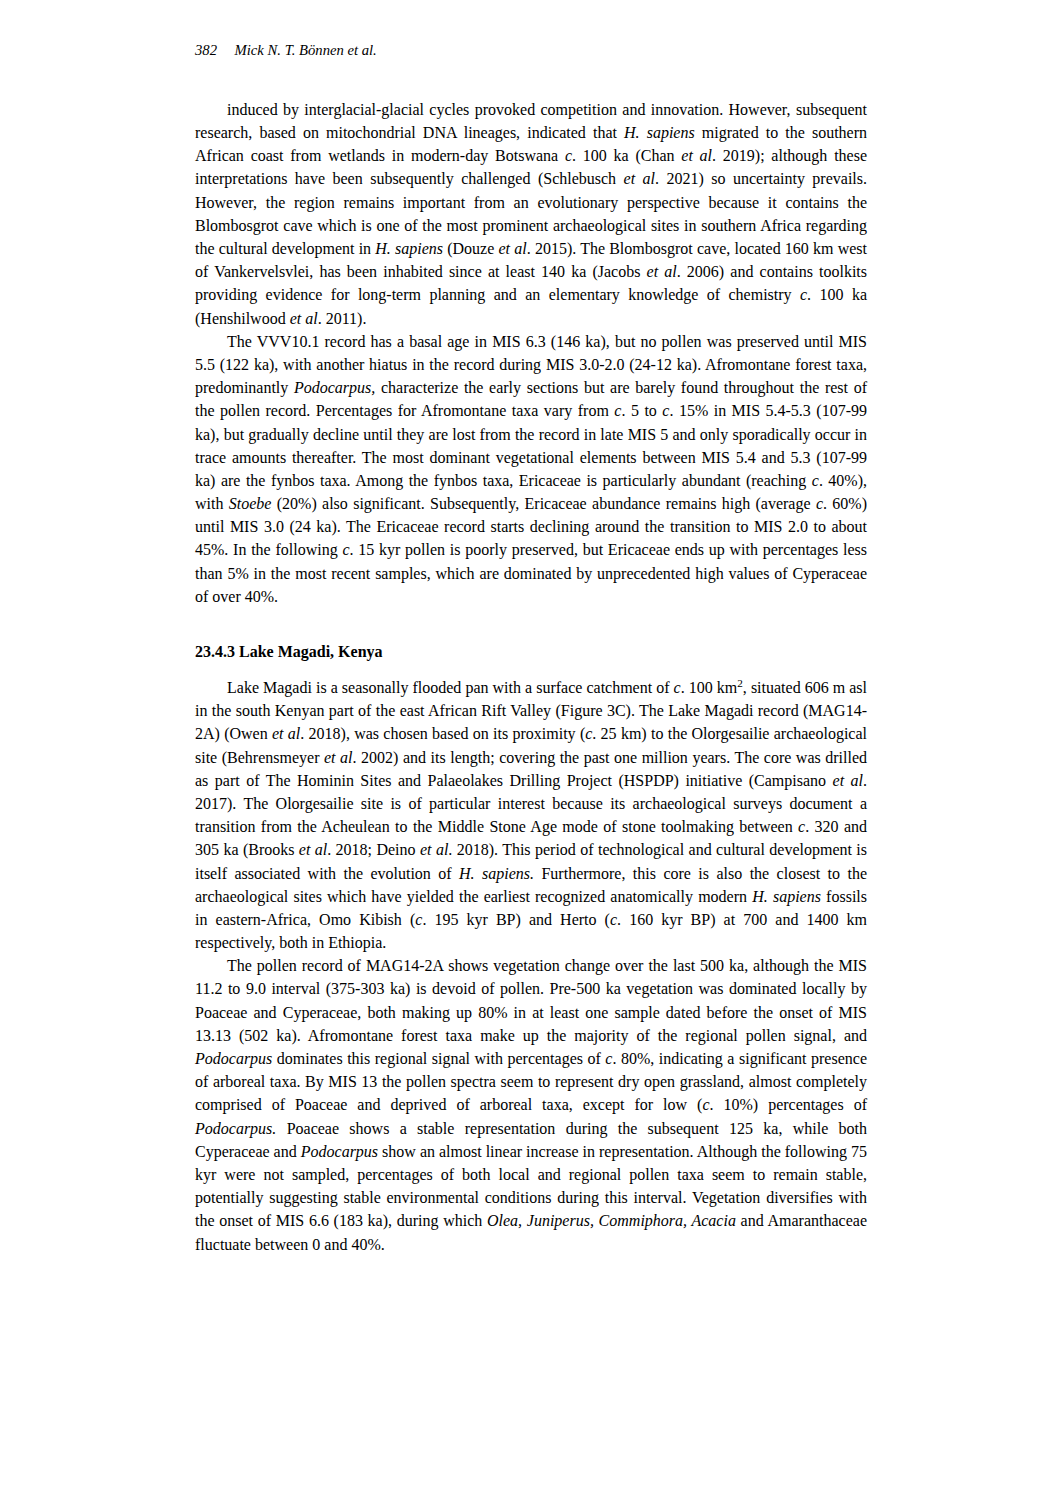382 Mick N. T. Bönnen et al.
induced by interglacial-glacial cycles provoked competition and innovation. However, subsequent research, based on mitochondrial DNA lineages, indicated that H. sapiens migrated to the southern African coast from wetlands in modern-day Botswana c. 100 ka (Chan et al. 2019); although these interpretations have been subsequently challenged (Schlebusch et al. 2021) so uncertainty prevails. However, the region remains important from an evolutionary perspective because it contains the Blombosgrot cave which is one of the most prominent archaeological sites in southern Africa regarding the cultural development in H. sapiens (Douze et al. 2015). The Blombosgrot cave, located 160 km west of Vankervelsvlei, has been inhabited since at least 140 ka (Jacobs et al. 2006) and contains toolkits providing evidence for long-term planning and an elementary knowledge of chemistry c. 100 ka (Henshilwood et al. 2011).
The VVV10.1 record has a basal age in MIS 6.3 (146 ka), but no pollen was preserved until MIS 5.5 (122 ka), with another hiatus in the record during MIS 3.0-2.0 (24-12 ka). Afromontane forest taxa, predominantly Podocarpus, characterize the early sections but are barely found throughout the rest of the pollen record. Percentages for Afromontane taxa vary from c. 5 to c. 15% in MIS 5.4-5.3 (107-99 ka), but gradually decline until they are lost from the record in late MIS 5 and only sporadically occur in trace amounts thereafter. The most dominant vegetational elements between MIS 5.4 and 5.3 (107-99 ka) are the fynbos taxa. Among the fynbos taxa, Ericaceae is particularly abundant (reaching c. 40%), with Stoebe (20%) also significant. Subsequently, Ericaceae abundance remains high (average c. 60%) until MIS 3.0 (24 ka). The Ericaceae record starts declining around the transition to MIS 2.0 to about 45%. In the following c. 15 kyr pollen is poorly preserved, but Ericaceae ends up with percentages less than 5% in the most recent samples, which are dominated by unprecedented high values of Cyperaceae of over 40%.
23.4.3 Lake Magadi, Kenya
Lake Magadi is a seasonally flooded pan with a surface catchment of c. 100 km2, situated 606 m asl in the south Kenyan part of the east African Rift Valley (Figure 3C). The Lake Magadi record (MAG14-2A) (Owen et al. 2018), was chosen based on its proximity (c. 25 km) to the Olorgesailie archaeological site (Behrensmeyer et al. 2002) and its length; covering the past one million years. The core was drilled as part of The Hominin Sites and Palaeolakes Drilling Project (HSPDP) initiative (Campisano et al. 2017). The Olorgesailie site is of particular interest because its archaeological surveys document a transition from the Acheulean to the Middle Stone Age mode of stone toolmaking between c. 320 and 305 ka (Brooks et al. 2018; Deino et al. 2018). This period of technological and cultural development is itself associated with the evolution of H. sapiens. Furthermore, this core is also the closest to the archaeological sites which have yielded the earliest recognized anatomically modern H. sapiens fossils in eastern-Africa, Omo Kibish (c. 195 kyr BP) and Herto (c. 160 kyr BP) at 700 and 1400 km respectively, both in Ethiopia.
The pollen record of MAG14-2A shows vegetation change over the last 500 ka, although the MIS 11.2 to 9.0 interval (375-303 ka) is devoid of pollen. Pre-500 ka vegetation was dominated locally by Poaceae and Cyperaceae, both making up 80% in at least one sample dated before the onset of MIS 13.13 (502 ka). Afromontane forest taxa make up the majority of the regional pollen signal, and Podocarpus dominates this regional signal with percentages of c. 80%, indicating a significant presence of arboreal taxa. By MIS 13 the pollen spectra seem to represent dry open grassland, almost completely comprised of Poaceae and deprived of arboreal taxa, except for low (c. 10%) percentages of Podocarpus. Poaceae shows a stable representation during the subsequent 125 ka, while both Cyperaceae and Podocarpus show an almost linear increase in representation. Although the following 75 kyr were not sampled, percentages of both local and regional pollen taxa seem to remain stable, potentially suggesting stable environmental conditions during this interval. Vegetation diversifies with the onset of MIS 6.6 (183 ka), during which Olea, Juniperus, Commiphora, Acacia and Amaranthaceae fluctuate between 0 and 40%.